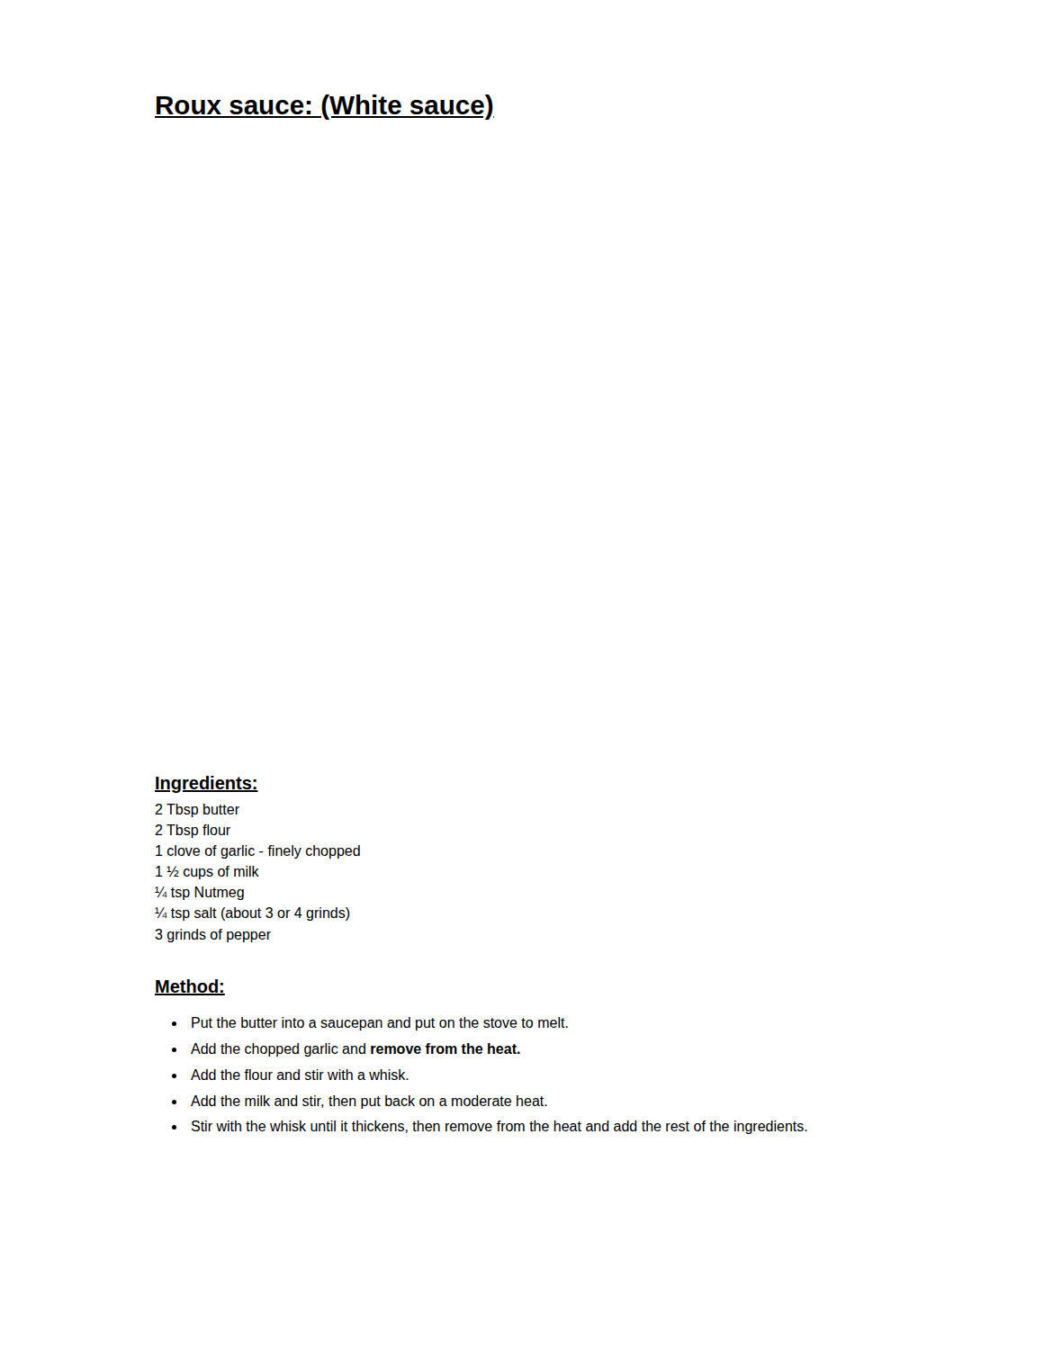Roux sauce: (White sauce)
Ingredients:
2 Tbsp butter
2 Tbsp flour
1 clove of garlic - finely chopped
1 ½ cups of milk
¼ tsp Nutmeg
¼ tsp salt (about 3 or 4 grinds)
3 grinds of pepper
Method:
Put the butter into a saucepan and put on the stove to melt.
Add the chopped garlic and remove from the heat.
Add the flour and stir with a whisk.
Add the milk and stir, then put back on a moderate heat.
Stir with the whisk until it thickens, then remove from the heat and add the rest of the ingredients.